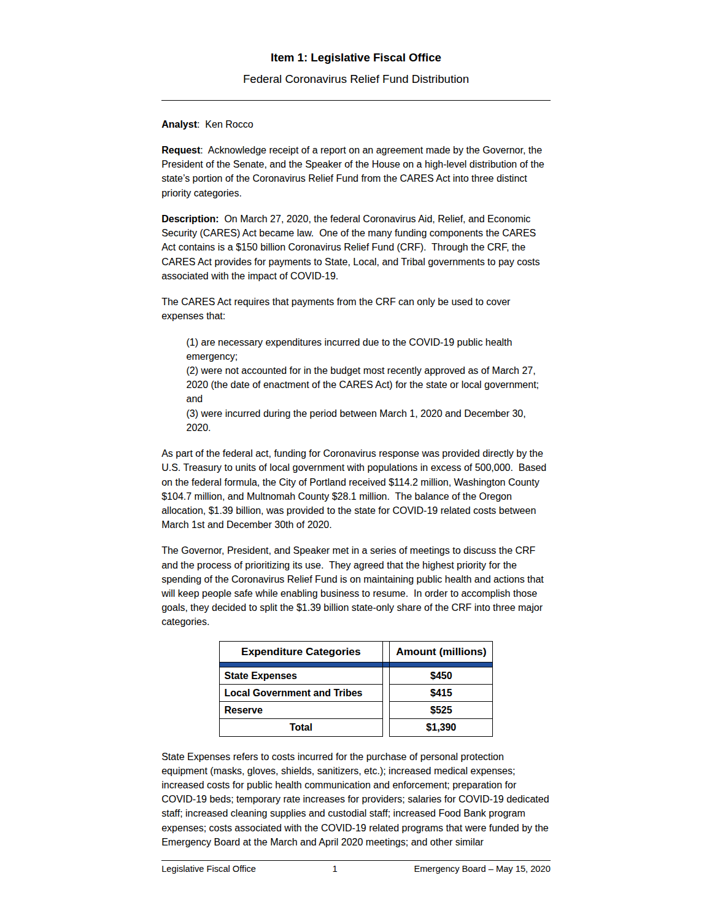Item 1: Legislative Fiscal Office Federal Coronavirus Relief Fund Distribution
Analyst: Ken Rocco
Request: Acknowledge receipt of a report on an agreement made by the Governor, the President of the Senate, and the Speaker of the House on a high-level distribution of the state’s portion of the Coronavirus Relief Fund from the CARES Act into three distinct priority categories.
Description: On March 27, 2020, the federal Coronavirus Aid, Relief, and Economic Security (CARES) Act became law. One of the many funding components the CARES Act contains is a $150 billion Coronavirus Relief Fund (CRF). Through the CRF, the CARES Act provides for payments to State, Local, and Tribal governments to pay costs associated with the impact of COVID-19.
The CARES Act requires that payments from the CRF can only be used to cover expenses that:
(1) are necessary expenditures incurred due to the COVID-19 public health emergency;
(2) were not accounted for in the budget most recently approved as of March 27, 2020 (the date of enactment of the CARES Act) for the state or local government; and
(3) were incurred during the period between March 1, 2020 and December 30, 2020.
As part of the federal act, funding for Coronavirus response was provided directly by the U.S. Treasury to units of local government with populations in excess of 500,000. Based on the federal formula, the City of Portland received $114.2 million, Washington County $104.7 million, and Multnomah County $28.1 million. The balance of the Oregon allocation, $1.39 billion, was provided to the state for COVID-19 related costs between March 1st and December 30th of 2020.
The Governor, President, and Speaker met in a series of meetings to discuss the CRF and the process of prioritizing its use. They agreed that the highest priority for the spending of the Coronavirus Relief Fund is on maintaining public health and actions that will keep people safe while enabling business to resume. In order to accomplish those goals, they decided to split the $1.39 billion state-only share of the CRF into three major categories.
| Expenditure Categories | | Amount (millions) |
| --- | --- | --- |
| State Expenses | | $450 |
| Local Government and Tribes | | $415 |
| Reserve | | $525 |
| Total | | $1,390 |
State Expenses refers to costs incurred for the purchase of personal protection equipment (masks, gloves, shields, sanitizers, etc.); increased medical expenses; increased costs for public health communication and enforcement; preparation for COVID-19 beds; temporary rate increases for providers; salaries for COVID-19 dedicated staff; increased cleaning supplies and custodial staff; increased Food Bank program expenses; costs associated with the COVID-19 related programs that were funded by the Emergency Board at the March and April 2020 meetings; and other similar
Legislative Fiscal Office
1
Emergency Board – May 15, 2020